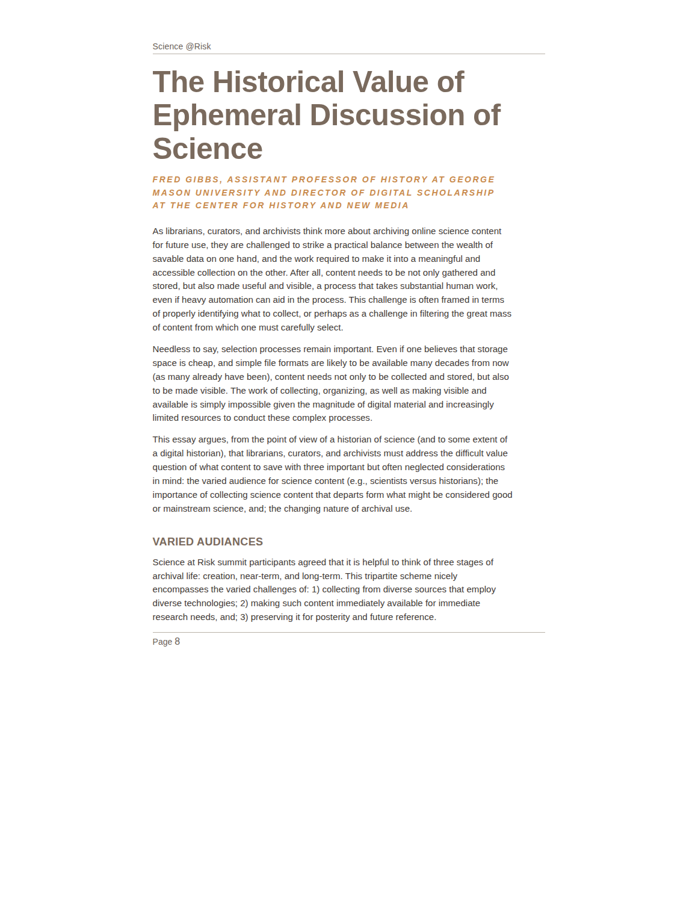Science @Risk
The Historical Value of Ephemeral Discussion of Science
Fred Gibbs, Assistant Professor of History at George Mason University and Director of Digital Scholarship at the Center for History and New Media
As librarians, curators, and archivists think more about archiving online science content for future use, they are challenged to strike a practical balance between the wealth of savable data on one hand, and the work required to make it into a meaningful and accessible collection on the other. After all, content needs to be not only gathered and stored, but also made useful and visible, a process that takes substantial human work, even if heavy automation can aid in the process. This challenge is often framed in terms of properly identifying what to collect, or perhaps as a challenge in filtering the great mass of content from which one must carefully select.
Needless to say, selection processes remain important. Even if one believes that storage space is cheap, and simple file formats are likely to be available many decades from now (as many already have been), content needs not only to be collected and stored, but also to be made visible. The work of collecting, organizing, as well as making visible and available is simply impossible given the magnitude of digital material and increasingly limited resources to conduct these complex processes.
This essay argues, from the point of view of a historian of science (and to some extent of a digital historian), that librarians, curators, and archivists must address the difficult value question of what content to save with three important but often neglected considerations in mind: the varied audience for science content (e.g., scientists versus historians); the importance of collecting science content that departs form what might be considered good or mainstream science, and; the changing nature of archival use.
Varied Audiances
Science at Risk summit participants agreed that it is helpful to think of three stages of archival life: creation, near-term, and long-term. This tripartite scheme nicely encompasses the varied challenges of: 1) collecting from diverse sources that employ diverse technologies; 2) making such content immediately available for immediate research needs, and; 3) preserving it for posterity and future reference.
Page 8